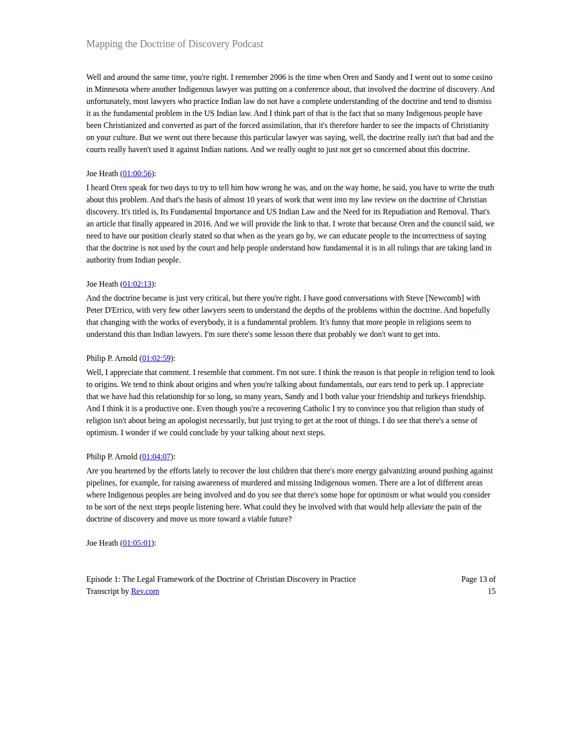Mapping the Doctrine of Discovery Podcast
Well and around the same time, you're right. I remember 2006 is the time when Oren and Sandy and I went out to some casino in Minnesota where another Indigenous lawyer was putting on a conference about, that involved the doctrine of discovery. And unfortunately, most lawyers who practice Indian law do not have a complete understanding of the doctrine and tend to dismiss it as the fundamental problem in the US Indian law. And I think part of that is the fact that so many Indigenous people have been Christianized and converted as part of the forced assimilation, that it's therefore harder to see the impacts of Christianity on your culture. But we went out there because this particular lawyer was saying, well, the doctrine really isn't that bad and the courts really haven't used it against Indian nations. And we really ought to just not get so concerned about this doctrine.
Joe Heath (01:00:56):
I heard Oren speak for two days to try to tell him how wrong he was, and on the way home, he said, you have to write the truth about this problem. And that's the basis of almost 10 years of work that went into my law review on the doctrine of Christian discovery. It's titled is, Its Fundamental Importance and US Indian Law and the Need for its Repudiation and Removal. That's an article that finally appeared in 2016. And we will provide the link to that. I wrote that because Oren and the council said, we need to have our position clearly stated so that when as the years go by, we can educate people to the incorrectness of saying that the doctrine is not used by the court and help people understand how fundamental it is in all rulings that are taking land in authority from Indian people.
Joe Heath (01:02:13):
And the doctrine became is just very critical, but there you're right. I have good conversations with Steve [Newcomb] with Peter D'Errico, with very few other lawyers seem to understand the depths of the problems within the doctrine. And hopefully that changing with the works of everybody, it is a fundamental problem. It's funny that more people in religions seem to understand this than Indian lawyers. I'm sure there's some lesson there that probably we don't want to get into.
Philip P. Arnold (01:02:59):
Well, I appreciate that comment. I resemble that comment. I'm not sure. I think the reason is that people in religion tend to look to origins. We tend to think about origins and when you're talking about fundamentals, our ears tend to perk up. I appreciate that we have had this relationship for so long, so many years, Sandy and I both value your friendship and turkeys friendship. And I think it is a productive one. Even though you're a recovering Catholic I try to convince you that religion than study of religion isn't about being an apologist necessarily, but just trying to get at the root of things. I do see that there's a sense of optimism. I wonder if we could conclude by your talking about next steps.
Philip P. Arnold (01:04:07):
Are you heartened by the efforts lately to recover the lost children that there's more energy galvanizing around pushing against pipelines, for example, for raising awareness of murdered and missing Indigenous women. There are a lot of different areas where Indigenous peoples are being involved and do you see that there's some hope for optimism or what would you consider to be sort of the next steps people listening here. What could they be involved with that would help alleviate the pain of the doctrine of discovery and move us more toward a viable future?
Joe Heath (01:05:01):
Episode 1: The Legal Framework of the Doctrine of Christian Discovery in Practice
Transcript by Rev.com
Page 13 of
15